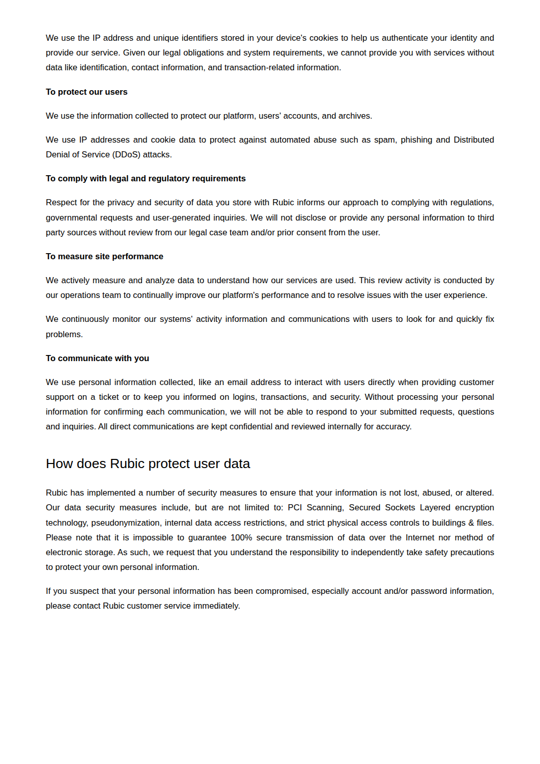We use the IP address and unique identifiers stored in your device's cookies to help us authenticate your identity and provide our service. Given our legal obligations and system requirements, we cannot provide you with services without data like identification, contact information, and transaction-related information.
To protect our users
We use the information collected to protect our platform, users' accounts, and archives.
We use IP addresses and cookie data to protect against automated abuse such as spam, phishing and Distributed Denial of Service (DDoS) attacks.
To comply with legal and regulatory requirements
Respect for the privacy and security of data you store with Rubic informs our approach to complying with regulations, governmental requests and user-generated inquiries. We will not disclose or provide any personal information to third party sources without review from our legal case team and/or prior consent from the user.
To measure site performance
We actively measure and analyze data to understand how our services are used. This review activity is conducted by our operations team to continually improve our platform's performance and to resolve issues with the user experience.
We continuously monitor our systems' activity information and communications with users to look for and quickly fix problems.
To communicate with you
We use personal information collected, like an email address to interact with users directly when providing customer support on a ticket or to keep you informed on logins, transactions, and security. Without processing your personal information for confirming each communication, we will not be able to respond to your submitted requests, questions and inquiries. All direct communications are kept confidential and reviewed internally for accuracy.
How does Rubic protect user data
Rubic has implemented a number of security measures to ensure that your information is not lost, abused, or altered. Our data security measures include, but are not limited to: PCI Scanning, Secured Sockets Layered encryption technology, pseudonymization, internal data access restrictions, and strict physical access controls to buildings & files. Please note that it is impossible to guarantee 100% secure transmission of data over the Internet nor method of electronic storage. As such, we request that you understand the responsibility to independently take safety precautions to protect your own personal information.
If you suspect that your personal information has been compromised, especially account and/or password information, please contact Rubic customer service immediately.